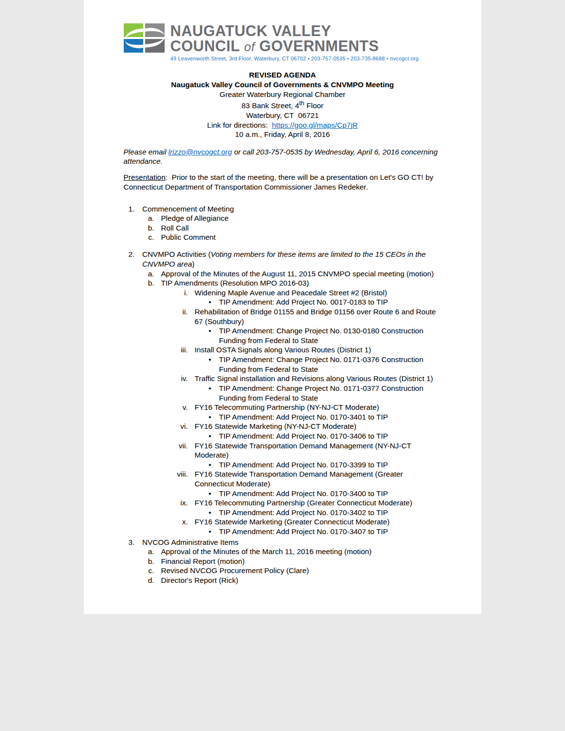NAUGATUCK VALLEY
COUNCIL of GOVERNMENTS
49 Leavenworth Street, 3rd Floor, Waterbury, CT 06702 • 203-757-0535 • 203-735-8688 • nvcogct.org
REVISED AGENDA
Naugatuck Valley Council of Governments & CNVMPO Meeting
Greater Waterbury Regional Chamber
83 Bank Street, 4th Floor
Waterbury, CT 06721
Link for directions: https://goo.gl/maps/Cp7jR
10 a.m., Friday, April 8, 2016
Please email lrizzo@nvcogct.org or call 203-757-0535 by Wednesday, April 6, 2016 concerning attendance.
Presentation: Prior to the start of the meeting, there will be a presentation on Let's GO CT! by Connecticut Department of Transportation Commissioner James Redeker.
Commencement of Meeting
Pledge of Allegiance
Roll Call
Public Comment
CNVMPO Activities (Voting members for these items are limited to the 15 CEOs in the CNVMPO area)
Approval of the Minutes of the August 11, 2015 CNVMPO special meeting (motion)
TIP Amendments (Resolution MPO 2016-03)
Widening Maple Avenue and Peacedale Street #2 (Bristol)
TIP Amendment: Add Project No. 0017-0183 to TIP
Rehabilitation of Bridge 01155 and Bridge 01156 over Route 6 and Route 67 (Southbury)
TIP Amendment: Change Project No. 0130-0180 Construction Funding from Federal to State
Install OSTA Signals along Various Routes (District 1)
TIP Amendment: Change Project No. 0171-0376 Construction Funding from Federal to State
Traffic Signal installation and Revisions along Various Routes (District 1)
TIP Amendment: Change Project No. 0171-0377 Construction Funding from Federal to State
FY16 Telecommuting Partnership (NY-NJ-CT Moderate)
TIP Amendment: Add Project No. 0170-3401 to TIP
FY16 Statewide Marketing (NY-NJ-CT Moderate)
TIP Amendment: Add Project No. 0170-3406 to TIP
FY16 Statewide Transportation Demand Management (NY-NJ-CT Moderate)
TIP Amendment: Add Project No. 0170-3399 to TIP
FY16 Statewide Transportation Demand Management (Greater Connecticut Moderate)
TIP Amendment: Add Project No. 0170-3400 to TIP
FY16 Telecommuting Partnership (Greater Connecticut Moderate)
TIP Amendment: Add Project No. 0170-3402 to TIP
FY16 Statewide Marketing (Greater Connecticut Moderate)
TIP Amendment: Add Project No. 0170-3407 to TIP
NVCOG Administrative Items
Approval of the Minutes of the March 11, 2016 meeting (motion)
Financial Report (motion)
Revised NVCOG Procurement Policy (Clare)
Director's Report (Rick)